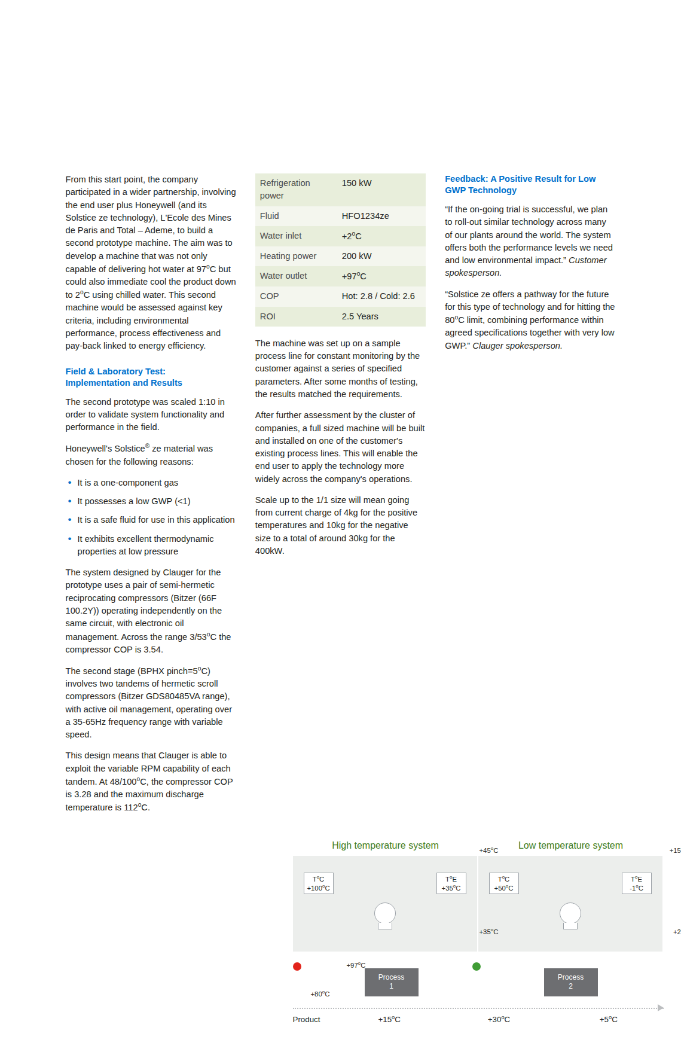From this start point, the company participated in a wider partnership, involving the end user plus Honeywell (and its Solstice ze technology), L'Ecole des Mines de Paris and Total – Ademe, to build a second prototype machine. The aim was to develop a machine that was not only capable of delivering hot water at 97oC but could also immediate cool the product down to 2oC using chilled water. This second machine would be assessed against key criteria, including environmental performance, process effectiveness and pay-back linked to energy efficiency.
Field & Laboratory Test:
Implementation and Results
The second prototype was scaled 1:10 in order to validate system functionality and performance in the field.
Honeywell's Solstice® ze material was chosen for the following reasons:
It is a one-component gas
It possesses a low GWP (<1)
It is a safe fluid for use in this application
It exhibits excellent thermodynamic properties at low pressure
The system designed by Clauger for the prototype uses a pair of semi-hermetic reciprocating compressors (Bitzer (66F 100.2Y)) operating independently on the same circuit, with electronic oil management. Across the range 3/53oC the compressor COP is 3.54.
The second stage (BPHX pinch=5oC) involves two tandems of hermetic scroll compressors (Bitzer GDS80485VA range), with active oil management, operating over a 35-65Hz frequency range with variable speed.
This design means that Clauger is able to exploit the variable RPM capability of each tandem. At 48/100oC, the compressor COP is 3.28 and the maximum discharge temperature is 112oC.
| Refrigeration power | 150 kW |
| Fluid | HFO1234ze |
| Water inlet | +2 o C |
| Heating power | 200 kW |
| Water outlet | +97 o C |
| COP | Hot: 2.8 / Cold: 2.6 |
| ROI | 2.5 Years |
The machine was set up on a sample process line for constant monitoring by the customer against a series of specified parameters. After some months of testing, the results matched the requirements.
After further assessment by the cluster of companies, a full sized machine will be built and installed on one of the customer's existing process lines. This will enable the end user to apply the technology more widely across the company's operations.
Scale up to the 1/1 size will mean going from current charge of 4kg for the positive temperatures and 10kg for the negative size to a total of around 30kg for the 400kW.
Feedback: A Positive Result for Low GWP Technology
“If the on-going trial is successful, we plan to roll-out similar technology across many of our plants around the world. The system offers both the performance levels we need and low environmental impact.” Customer spokesperson.
“Solstice ze offers a pathway for the future for this type of technology and for hitting the 80oC limit, combining performance within agreed specifications together with very low GWP.” Clauger spokesperson.
High temperature system
Low temperature system
ToC
+100oC
ToE
+35oC
ToC
+50oC
ToE
-1oC
+45oC
+15oC
+35oC
+2oC
+97oC
+80oC
Process
1
Process
2
Product
+15oC
+30oC
+5oC